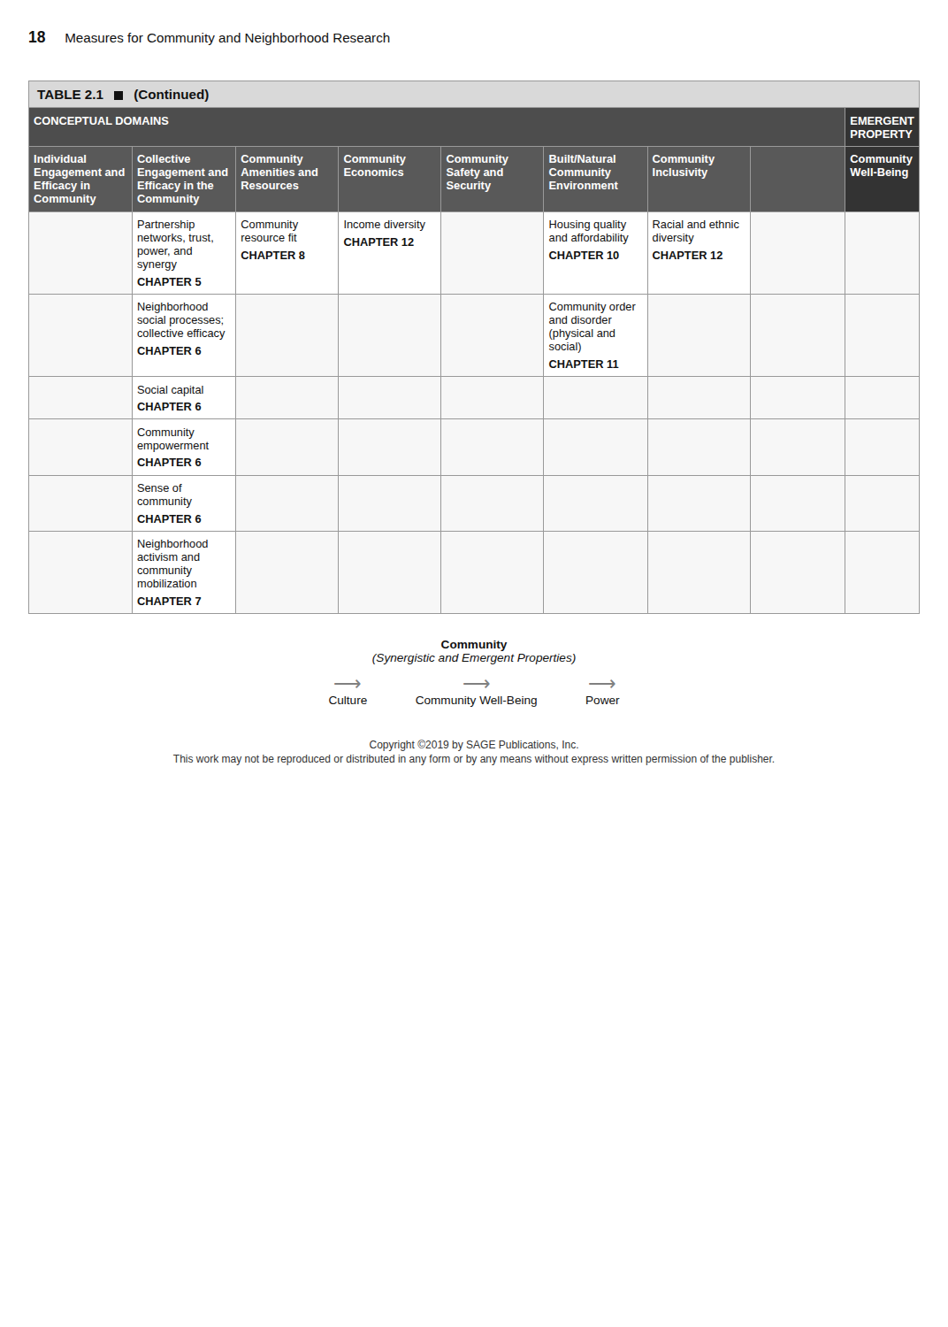18 Measures for Community and Neighborhood Research
TABLE 2.1 (Continued)
| CONCEPTUAL DOMAINS | EMERGENT PROPERTY |
| --- | --- |
| Individual Engagement and Efficacy in Community | Collective Engagement and Efficacy in the Community | Community Amenities and Resources | Community Economics | Community Safety and Security | Built/Natural Community Environment | Community Inclusivity | | Community Well-Being |
| | Partnership networks, trust, power, and synergy CHAPTER 5 | Community resource fit CHAPTER 8 | Income diversity CHAPTER 12 | | Housing quality and affordability CHAPTER 10 | Racial and ethnic diversity CHAPTER 12 | | |
| | Neighborhood social processes; collective efficacy CHAPTER 6 | | | | Community order and disorder (physical and social) CHAPTER 11 | | | |
| | Social capital CHAPTER 6 | | | | | | | |
| | Community empowerment CHAPTER 6 | | | | | | | |
| | Sense of community CHAPTER 6 | | | | | | | |
| | Neighborhood activism and community mobilization CHAPTER 7 | | | | | | | |
Community
(Synergistic and Emergent Properties)
⟶
Culture
⟶
Community Well-Being
⟶
Power
Copyright ©2019 by SAGE Publications, Inc.
This work may not be reproduced or distributed in any form or by any means without express written permission of the publisher.